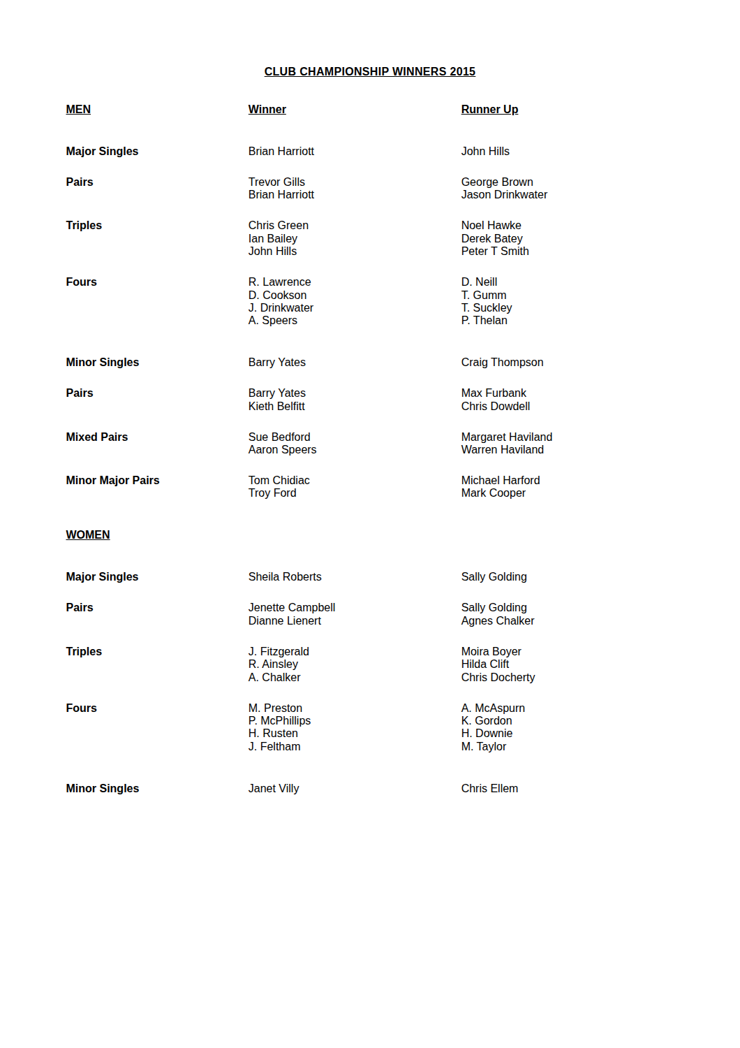CLUB CHAMPIONSHIP WINNERS 2015
| MEN | Winner | Runner Up |
| Major Singles | Brian Harriott | John Hills |
| Pairs | Trevor Gills Brian Harriott | George Brown Jason Drinkwater |
| Triples | Chris Green Ian Bailey John Hills | Noel Hawke Derek Batey Peter T Smith |
| Fours | R. Lawrence D. Cookson J. Drinkwater A. Speers | D. Neill T. Gumm T. Suckley P. Thelan |
| Minor Singles | Barry Yates | Craig Thompson |
| Pairs | Barry Yates Kieth Belfitt | Max Furbank Chris Dowdell |
| Mixed Pairs | Sue Bedford Aaron Speers | Margaret Haviland Warren Haviland |
| Minor Major Pairs | Tom Chidiac Troy Ford | Michael Harford Mark Cooper |
| WOMEN | | |
| Major Singles | Sheila Roberts | Sally Golding |
| Pairs | Jenette Campbell Dianne Lienert | Sally Golding Agnes Chalker |
| Triples | J. Fitzgerald R. Ainsley A. Chalker | Moira Boyer Hilda Clift Chris Docherty |
| Fours | M. Preston P. McPhillips H. Rusten J. Feltham | A. McAspurn K. Gordon H. Downie M. Taylor |
| Minor Singles | Janet Villy | Chris Ellem |